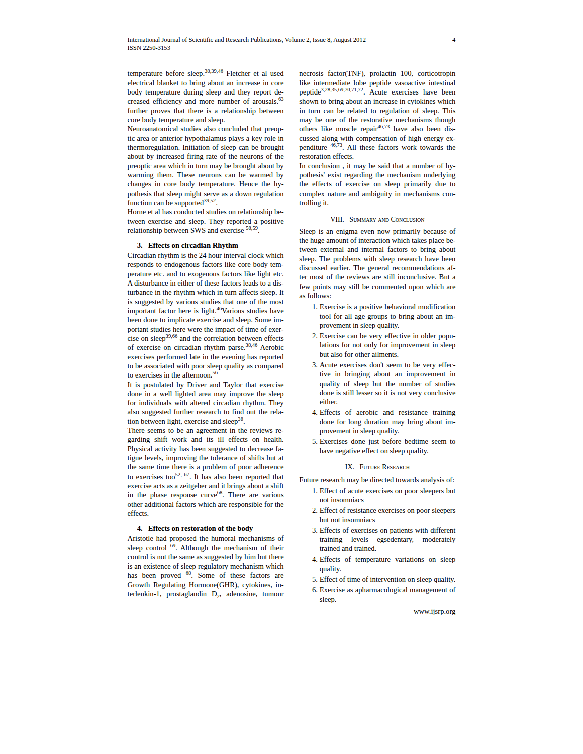International Journal of Scientific and Research Publications, Volume 2, Issue 8, August 2012 ISSN 2250-3153 4
temperature before sleep.38,39,46 Fletcher et al used electrical blanket to bring about an increase in core body temperature during sleep and they report decreased efficiency and more number of arousals.63 further proves that there is a relationship between core body temperature and sleep.
Neuroanatomical studies also concluded that preoptic area or anterior hypothalamus plays a key role in thermoregulation. Initiation of sleep can be brought about by increased firing rate of the neurons of the preoptic area which in turn may be brought about by warming them. These neurons can be warmed by changes in core body temperature. Hence the hypothesis that sleep might serve as a down regulation function can be supported39,52.
Horne et al has conducted studies on relationship between exercise and sleep. They reported a positive relationship between SWS and exercise 58,59.
3. Effects on circadian Rhythm
Circadian rhythm is the 24 hour interval clock which responds to endogenous factors like core body temperature etc. and to exogenous factors like light etc. A disturbance in either of these factors leads to a disturbance in the rhythm which in turn affects sleep. It is suggested by various studies that one of the most important factor here is light.46Various studies have been done to implicate exercise and sleep. Some important studies here were the impact of time of exercise on sleep39,66 and the correlation between effects of exercise on circadian rhythm parse.38,46 Aerobic exercises performed late in the evening has reported to be associated with poor sleep quality as compared to exercises in the afternoon.56
It is postulated by Driver and Taylor that exercise done in a well lighted area may improve the sleep for individuals with altered circadian rhythm. They also suggested further research to find out the relation between light, exercise and sleep38.
There seems to be an agreement in the reviews regarding shift work and its ill effects on health. Physical activity has been suggested to decrease fatigue levels, improving the tolerance of shifts but at the same time there is a problem of poor adherence to exercises too52, 67. It has also been reported that exercise acts as a zeitgeber and it brings about a shift in the phase response curve68. There are various other additional factors which are responsible for the effects.
4. Effects on restoration of the body
Aristotle had proposed the humoral mechanisms of sleep control 69. Although the mechanism of their control is not the same as suggested by him but there is an existence of sleep regulatory mechanism which has been proved 68. Some of these factors are Growth Regulating Hormone(GHR), cytokines, interleukin-1, prostaglandin D2, adenosine, tumour necrosis factor(TNF), prolactin 100, corticotropin like intermediate lobe peptide vasoactive intestinal peptide3,28,35,69,70,71,72. Acute exercises have been shown to bring about an increase in cytokines which in turn can be related to regulation of sleep. This may be one of the restorative mechanisms though others like muscle repair46,73 have also been discussed along with compensation of high energy expenditure 46,73. All these factors work towards the restoration effects.
In conclusion , it may be said that a number of hypothesis' exist regarding the mechanism underlying the effects of exercise on sleep primarily due to complex nature and ambiguity in mechanisms controlling it.
VIII. Summary and Conclusion
Sleep is an enigma even now primarily because of the huge amount of interaction which takes place between external and internal factors to bring about sleep. The problems with sleep research have been discussed earlier. The general recommendations after most of the reviews are still inconclusive. But a few points may still be commented upon which are as follows:
Exercise is a positive behavioral modification tool for all age groups to bring about an improvement in sleep quality.
Exercise can be very effective in older populations for not only for improvement in sleep but also for other ailments.
Acute exercises don't seem to be very effective in bringing about an improvement in quality of sleep but the number of studies done is still lesser so it is not very conclusive either.
Effects of aerobic and resistance training done for long duration may bring about improvement in sleep quality.
Exercises done just before bedtime seem to have negative effect on sleep quality.
IX. Future Research
Future research may be directed towards analysis of:
Effect of acute exercises on poor sleepers but not insomniacs
Effect of resistance exercises on poor sleepers but not insomniacs
Effects of exercises on patients with different training levels egsedentary, moderately trained and trained.
Effects of temperature variations on sleep quality.
Effect of time of intervention on sleep quality.
Exercise as apharmacological management of sleep.
www.ijsrp.org